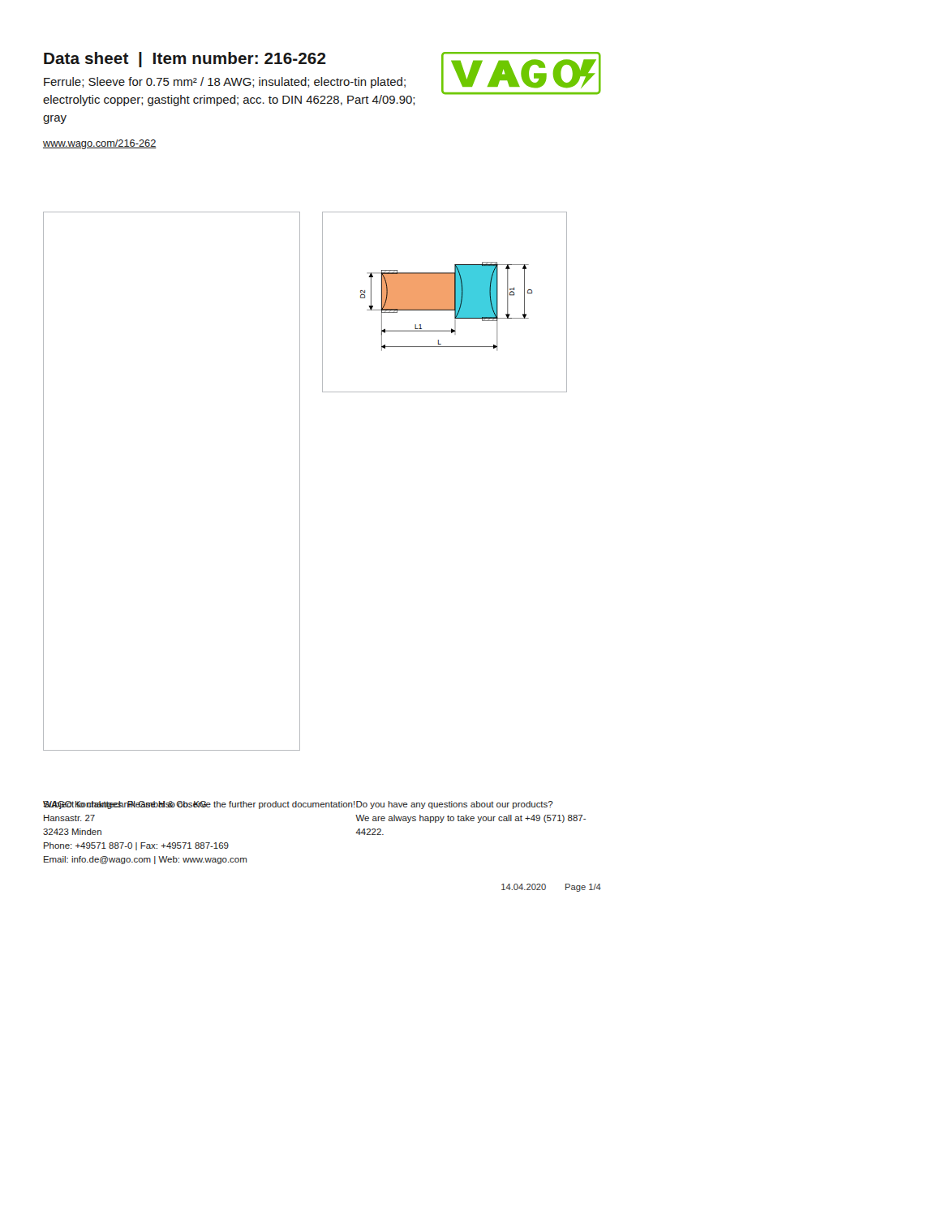Data sheet | Item number: 216-262
Ferrule; Sleeve for 0.75 mm² / 18 AWG; insulated; electro-tin plated;
electrolytic copper; gastight crimped; acc. to DIN 46228, Part 4/09.90; gray
www.wago.com/216-262
D2 D1 D L1 L
Subject to changes. Please also observe the further product documentation!
WAGO Kontakttechnik GmbH & Co. KG
Hansastr. 27
32423 Minden
Phone: +49571 887-0 | Fax: +49571 887-169
Email: info.de@wago.com | Web: www.wago.com
Do you have any questions about our products?
We are always happy to take your call at +49 (571) 887-44222.
14.04.2020Page 1/4